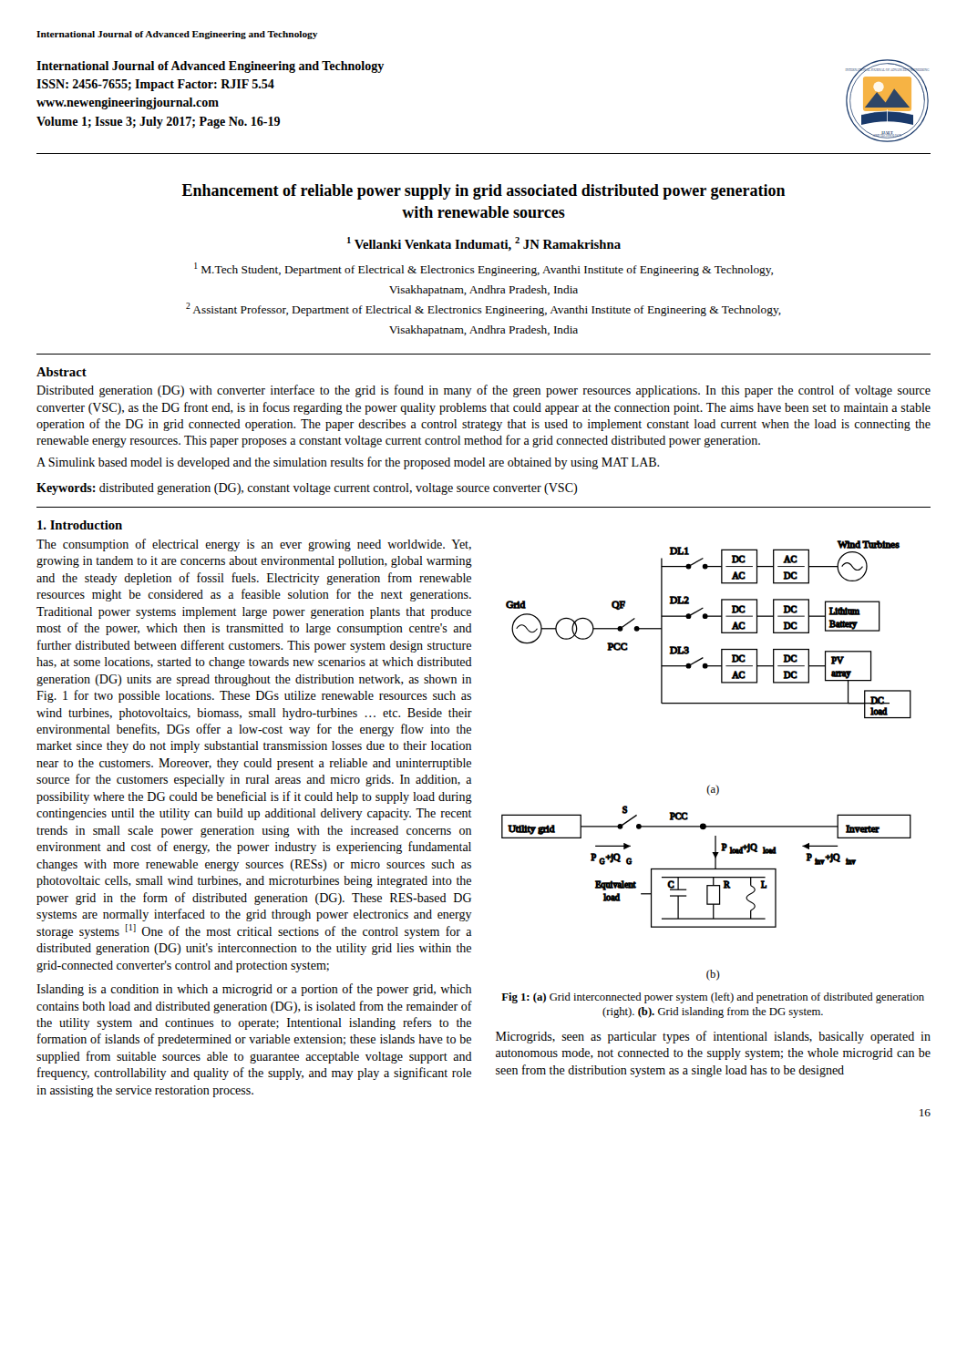International Journal of Advanced Engineering and Technology
International Journal of Advanced Engineering and Technology
ISSN: 2456-7655; Impact Factor: RJIF 5.54
www.newengineeringjournal.com
Volume 1; Issue 3; July 2017; Page No. 16-19
INTERNATIONAL JOURNAL OF ADVANCED ENGINEERING AND TECHNOLOGY IJAET
Enhancement of reliable power supply in grid associated distributed power generation
with renewable sources
1 Vellanki Venkata Indumati, 2 JN Ramakrishna
1 M.Tech Student, Department of Electrical & Electronics Engineering, Avanthi Institute of Engineering & Technology,
Visakhapatnam, Andhra Pradesh, India
2 Assistant Professor, Department of Electrical & Electronics Engineering, Avanthi Institute of Engineering & Technology,
Visakhapatnam, Andhra Pradesh, India
Abstract
Distributed generation (DG) with converter interface to the grid is found in many of the green power resources applications. In this paper the control of voltage source converter (VSC), as the DG front end, is in focus regarding the power quality problems that could appear at the connection point. The aims have been set to maintain a stable operation of the DG in grid connected operation. The paper describes a control strategy that is used to implement constant load current when the load is connecting the renewable energy resources. This paper proposes a constant voltage current control method for a grid connected distributed power generation.
A Simulink based model is developed and the simulation results for the proposed model are obtained by using MAT LAB.
Keywords: distributed generation (DG), constant voltage current control, voltage source converter (VSC)
1. Introduction
The consumption of electrical energy is an ever growing need worldwide. Yet, growing in tandem to it are concerns about environmental pollution, global warming and the steady depletion of fossil fuels. Electricity generation from renewable resources might be considered as a feasible solution for the next generations. Traditional power systems implement large power generation plants that produce most of the power, which then is transmitted to large consumption centre's and further distributed between different customers. This power system design structure has, at some locations, started to change towards new scenarios at which distributed generation (DG) units are spread throughout the distribution network, as shown in Fig. 1 for two possible locations. These DGs utilize renewable resources such as wind turbines, photovoltaics, biomass, small hydro-turbines … etc. Beside their environmental benefits, DGs offer a low-cost way for the energy flow into the market since they do not imply substantial transmission losses due to their location near to the customers. Moreover, they could present a reliable and uninterruptible source for the customers especially in rural areas and micro grids. In addition, a possibility where the DG could be beneficial is if it could help to supply load during contingencies until the utility can build up additional delivery capacity. The recent trends in small scale power generation using with the increased concerns on environment and cost of energy, the power industry is experiencing fundamental changes with more renewable energy sources (RESs) or micro sources such as photovoltaic cells, small wind turbines, and microturbines being integrated into the power grid in the form of distributed generation (DG). These RES-based DG systems are normally interfaced to the grid through power electronics and energy storage systems [1] One of the most critical sections of the control system for a distributed generation (DG) unit's interconnection to the utility grid lies within the grid-connected converter's control and protection system;
Islanding is a condition in which a microgrid or a portion of the power grid, which contains both load and distributed generation (DG), is isolated from the remainder of the utility system and continues to operate; Intentional islanding refers to the formation of islands of predetermined or variable extension; these islands have to be supplied from suitable sources able to guarantee acceptable voltage support and frequency, controllability and quality of the supply, and may play a significant role in assisting the service restoration process.
Grid QF PCC DL1 DC AC AC DC Wind Turbines DL2 DC AC DC DC Lithium Battery DL3 DC AC DC DC PV array DC load
(a)
Utility grid S PCC Inverter P G +jQ G P inv +jQ inv P load +jQ load Equivalent load C R L
(b)
Fig 1: (a) Grid interconnected power system (left) and penetration of distributed generation (right). (b). Grid islanding from the DG system.
Microgrids, seen as particular types of intentional islands, basically operated in autonomous mode, not connected to the supply system; the whole microgrid can be seen from the distribution system as a single load has to be designed
16